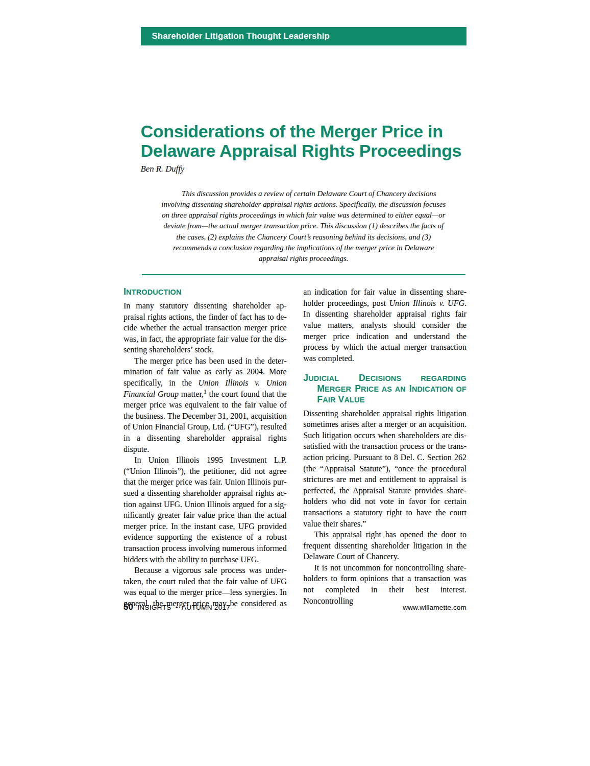Shareholder Litigation Thought Leadership
Considerations of the Merger Price in
Delaware Appraisal Rights Proceedings
Ben R. Duffy
This discussion provides a review of certain Delaware Court of Chancery decisions involving dissenting shareholder appraisal rights actions. Specifically, the discussion focuses on three appraisal rights proceedings in which fair value was determined to either equal—or deviate from—the actual merger transaction price. This discussion (1) describes the facts of the cases, (2) explains the Chancery Court’s reasoning behind its decisions, and (3) recommends a conclusion regarding the implications of the merger price in Delaware appraisal rights proceedings.
INTRODUCTION
In many statutory dissenting shareholder appraisal rights actions, the finder of fact has to decide whether the actual transaction merger price was, in fact, the appropriate fair value for the dissenting shareholders’ stock.
The merger price has been used in the determination of fair value as early as 2004. More specifically, in the Union Illinois v. Union Financial Group matter,1 the court found that the merger price was equivalent to the fair value of the business. The December 31, 2001, acquisition of Union Financial Group, Ltd. (“UFG”), resulted in a dissenting shareholder appraisal rights dispute.
In Union Illinois 1995 Investment L.P. (“Union Illinois”), the petitioner, did not agree that the merger price was fair. Union Illinois pursued a dissenting shareholder appraisal rights action against UFG. Union Illinois argued for a significantly greater fair value price than the actual merger price. In the instant case, UFG provided evidence supporting the existence of a robust transaction process involving numerous informed bidders with the ability to purchase UFG.
Because a vigorous sale process was undertaken, the court ruled that the fair value of UFG was equal to the merger price—less synergies. In general, the merger price may be considered as an indication for fair value in dissenting shareholder proceedings, post Union Illinois v. UFG. In dissenting shareholder appraisal rights fair value matters, analysts should consider the merger price indication and understand the process by which the actual merger transaction was completed.
JUDICIAL DECISIONS REGARDING MERGER PRICE AS AN INDICATION OF FAIR VALUE
Dissenting shareholder appraisal rights litigation sometimes arises after a merger or an acquisition. Such litigation occurs when shareholders are dissatisfied with the transaction process or the transaction pricing. Pursuant to 8 Del. C. Section 262 (the “Appraisal Statute”), “once the procedural strictures are met and entitlement to appraisal is perfected, the Appraisal Statute provides shareholders who did not vote in favor for certain transactions a statutory right to have the court value their shares.”
This appraisal right has opened the door to frequent dissenting shareholder litigation in the Delaware Court of Chancery.
It is not uncommon for noncontrolling shareholders to form opinions that a transaction was not completed in their best interest. Noncontrolling
50 INSIGHTS • AUTUMN 2017
www.willamette.com